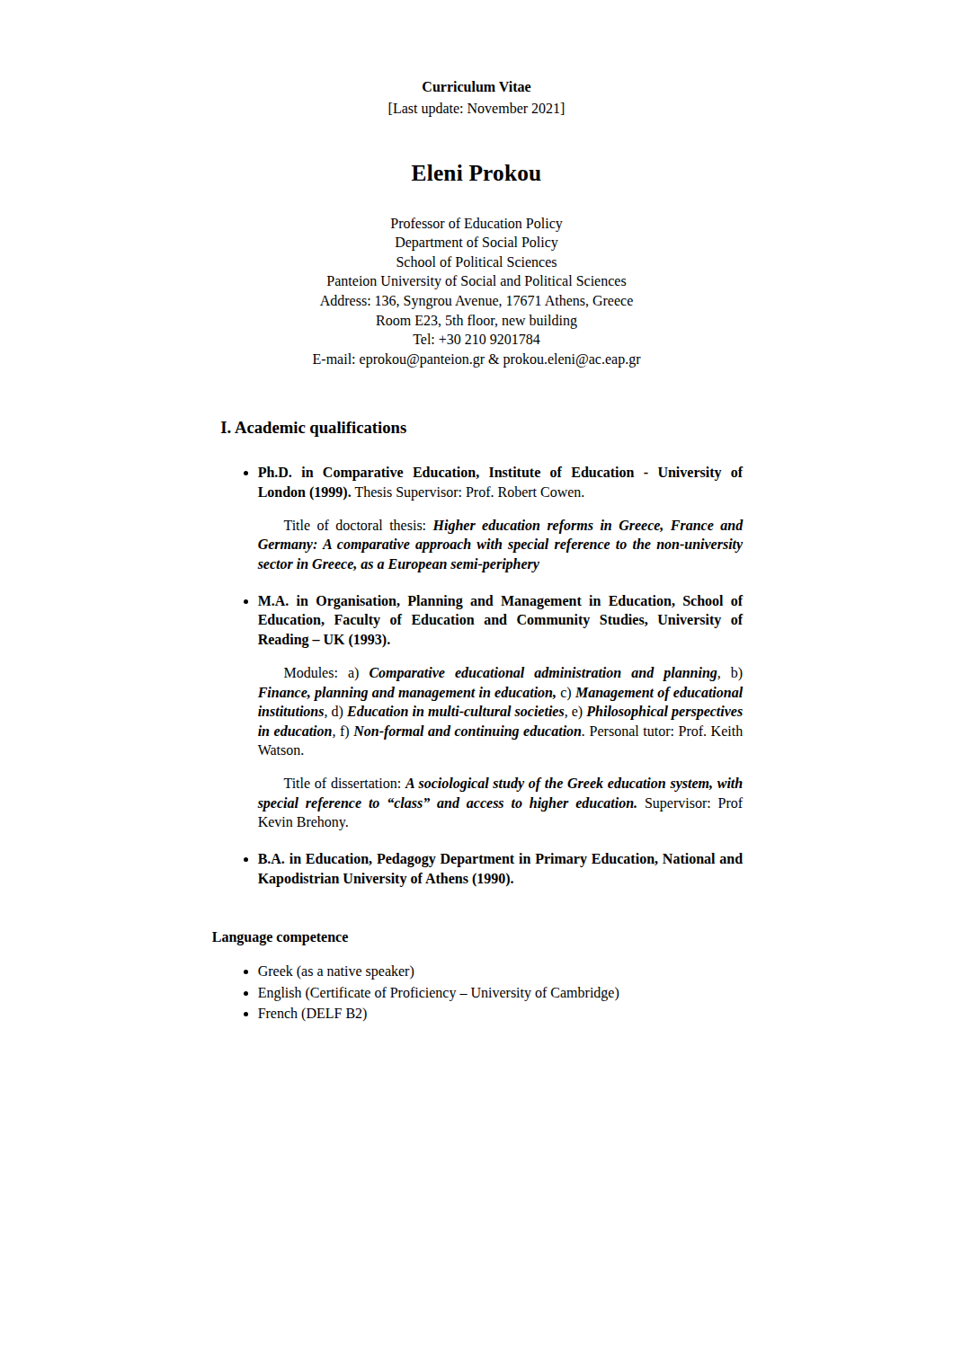Curriculum Vitae
[Last update: November 2021]
Eleni Prokou
Professor of Education Policy
Department of Social Policy
School of Political Sciences
Panteion University of Social and Political Sciences
Address: 136, Syngrou Avenue, 17671 Athens, Greece
Room E23, 5th floor, new building
Tel: +30 210 9201784
E-mail: eprokou@panteion.gr & prokou.eleni@ac.eap.gr
I. Academic qualifications
Ph.D. in Comparative Education, Institute of Education - University of London (1999). Thesis Supervisor: Prof. Robert Cowen.
Title of doctoral thesis: Higher education reforms in Greece, France and Germany: A comparative approach with special reference to the non-university sector in Greece, as a European semi-periphery
M.A. in Organisation, Planning and Management in Education, School of Education, Faculty of Education and Community Studies, University of Reading – UK (1993).
Modules: a) Comparative educational administration and planning, b) Finance, planning and management in education, c) Management of educational institutions, d) Education in multi-cultural societies, e) Philosophical perspectives in education, f) Non-formal and continuing education. Personal tutor: Prof. Keith Watson.
Title of dissertation: A sociological study of the Greek education system, with special reference to “class” and access to higher education. Supervisor: Prof Kevin Brehony.
B.A. in Education, Pedagogy Department in Primary Education, National and Kapodistrian University of Athens (1990).
Language competence
Greek (as a native speaker)
English (Certificate of Proficiency – University of Cambridge)
French (DELF B2)